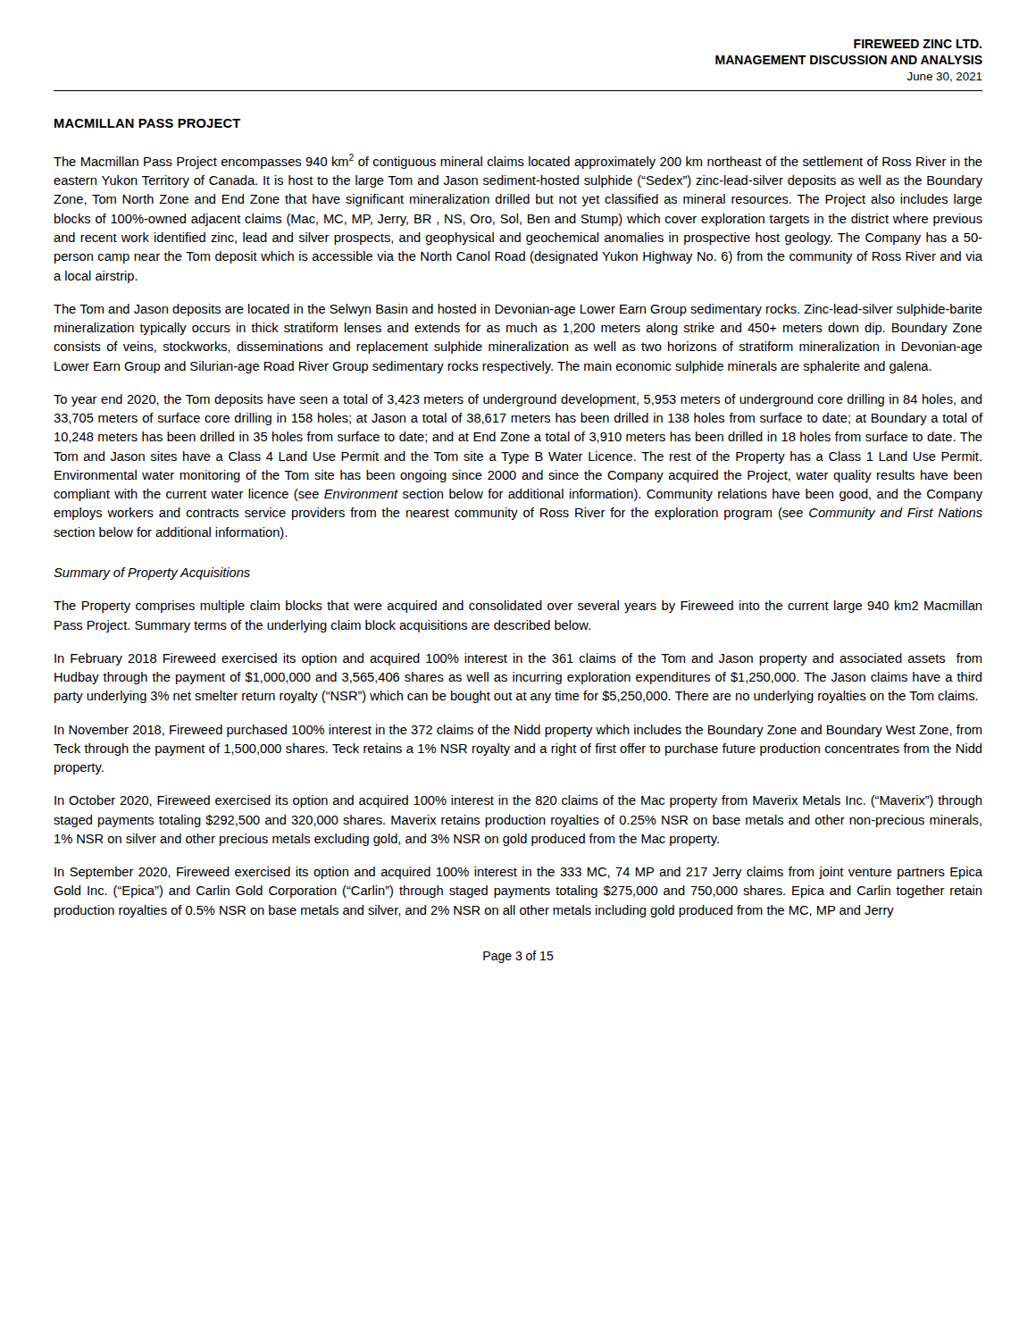FIREWEED ZINC LTD.
MANAGEMENT DISCUSSION AND ANALYSIS
June 30, 2021
MACMILLAN PASS PROJECT
The Macmillan Pass Project encompasses 940 km2 of contiguous mineral claims located approximately 200 km northeast of the settlement of Ross River in the eastern Yukon Territory of Canada. It is host to the large Tom and Jason sediment-hosted sulphide (“Sedex”) zinc-lead-silver deposits as well as the Boundary Zone, Tom North Zone and End Zone that have significant mineralization drilled but not yet classified as mineral resources. The Project also includes large blocks of 100%-owned adjacent claims (Mac, MC, MP, Jerry, BR , NS, Oro, Sol, Ben and Stump) which cover exploration targets in the district where previous and recent work identified zinc, lead and silver prospects, and geophysical and geochemical anomalies in prospective host geology. The Company has a 50-person camp near the Tom deposit which is accessible via the North Canol Road (designated Yukon Highway No. 6) from the community of Ross River and via a local airstrip.
The Tom and Jason deposits are located in the Selwyn Basin and hosted in Devonian-age Lower Earn Group sedimentary rocks. Zinc-lead-silver sulphide-barite mineralization typically occurs in thick stratiform lenses and extends for as much as 1,200 meters along strike and 450+ meters down dip. Boundary Zone consists of veins, stockworks, disseminations and replacement sulphide mineralization as well as two horizons of stratiform mineralization in Devonian-age Lower Earn Group and Silurian-age Road River Group sedimentary rocks respectively. The main economic sulphide minerals are sphalerite and galena.
To year end 2020, the Tom deposits have seen a total of 3,423 meters of underground development, 5,953 meters of underground core drilling in 84 holes, and 33,705 meters of surface core drilling in 158 holes; at Jason a total of 38,617 meters has been drilled in 138 holes from surface to date; at Boundary a total of 10,248 meters has been drilled in 35 holes from surface to date; and at End Zone a total of 3,910 meters has been drilled in 18 holes from surface to date. The Tom and Jason sites have a Class 4 Land Use Permit and the Tom site a Type B Water Licence. The rest of the Property has a Class 1 Land Use Permit. Environmental water monitoring of the Tom site has been ongoing since 2000 and since the Company acquired the Project, water quality results have been compliant with the current water licence (see Environment section below for additional information). Community relations have been good, and the Company employs workers and contracts service providers from the nearest community of Ross River for the exploration program (see Community and First Nations section below for additional information).
Summary of Property Acquisitions
The Property comprises multiple claim blocks that were acquired and consolidated over several years by Fireweed into the current large 940 km2 Macmillan Pass Project. Summary terms of the underlying claim block acquisitions are described below.
In February 2018 Fireweed exercised its option and acquired 100% interest in the 361 claims of the Tom and Jason property and associated assets from Hudbay through the payment of $1,000,000 and 3,565,406 shares as well as incurring exploration expenditures of $1,250,000. The Jason claims have a third party underlying 3% net smelter return royalty (“NSR”) which can be bought out at any time for $5,250,000. There are no underlying royalties on the Tom claims.
In November 2018, Fireweed purchased 100% interest in the 372 claims of the Nidd property which includes the Boundary Zone and Boundary West Zone, from Teck through the payment of 1,500,000 shares. Teck retains a 1% NSR royalty and a right of first offer to purchase future production concentrates from the Nidd property.
In October 2020, Fireweed exercised its option and acquired 100% interest in the 820 claims of the Mac property from Maverix Metals Inc. (“Maverix”) through staged payments totaling $292,500 and 320,000 shares. Maverix retains production royalties of 0.25% NSR on base metals and other non-precious minerals, 1% NSR on silver and other precious metals excluding gold, and 3% NSR on gold produced from the Mac property.
In September 2020, Fireweed exercised its option and acquired 100% interest in the 333 MC, 74 MP and 217 Jerry claims from joint venture partners Epica Gold Inc. (“Epica”) and Carlin Gold Corporation (“Carlin”) through staged payments totaling $275,000 and 750,000 shares. Epica and Carlin together retain production royalties of 0.5% NSR on base metals and silver, and 2% NSR on all other metals including gold produced from the MC, MP and Jerry
Page 3 of 15